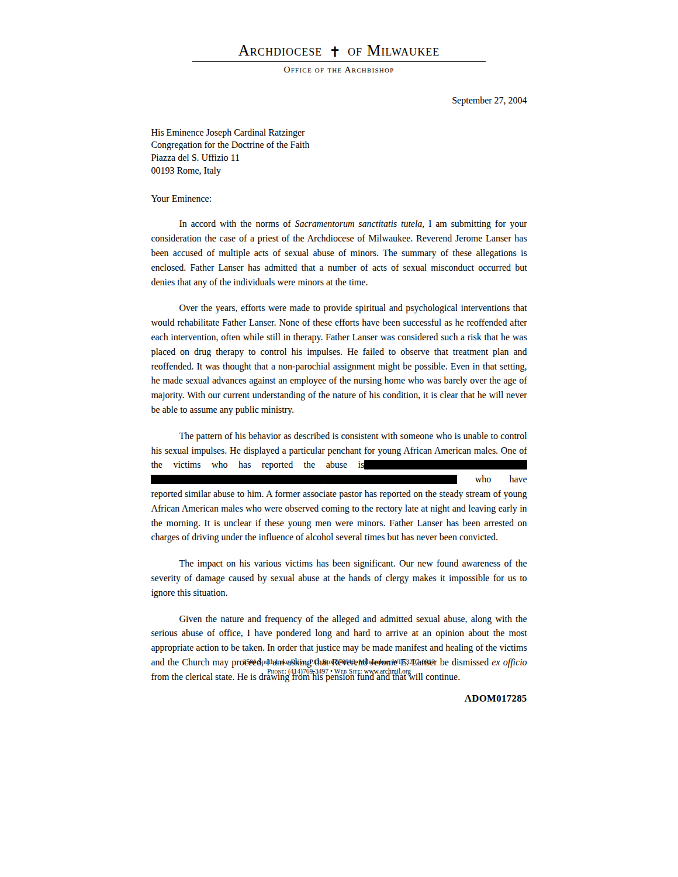Archdiocese ✝ of Milwaukee
Office of the Archbishop
September 27, 2004
His Eminence Joseph Cardinal Ratzinger
Congregation for the Doctrine of the Faith
Piazza del S. Uffizio 11
00193 Rome, Italy
Your Eminence:
In accord with the norms of Sacramentorum sanctitatis tutela, I am submitting for your consideration the case of a priest of the Archdiocese of Milwaukee. Reverend Jerome Lanser has been accused of multiple acts of sexual abuse of minors. The summary of these allegations is enclosed. Father Lanser has admitted that a number of acts of sexual misconduct occurred but denies that any of the individuals were minors at the time.
Over the years, efforts were made to provide spiritual and psychological interventions that would rehabilitate Father Lanser. None of these efforts have been successful as he reoffended after each intervention, often while still in therapy. Father Lanser was considered such a risk that he was placed on drug therapy to control his impulses. He failed to observe that treatment plan and reoffended. It was thought that a non-parochial assignment might be possible. Even in that setting, he made sexual advances against an employee of the nursing home who was barely over the age of majority. With our current understanding of the nature of his condition, it is clear that he will never be able to assume any public ministry.
The pattern of his behavior as described is consistent with someone who is unable to control his sexual impulses. He displayed a particular penchant for young African American males. One of the victims who has reported the abuse is who have reported similar abuse to him. A former associate pastor has reported on the steady stream of young African American males who were observed coming to the rectory late at night and leaving early in the morning. It is unclear if these young men were minors. Father Lanser has been arrested on charges of driving under the influence of alcohol several times but has never been convicted.
The impact on his various victims has been significant. Our new found awareness of the severity of damage caused by sexual abuse at the hands of clergy makes it impossible for us to ignore this situation.
Given the nature and frequency of the alleged and admitted sexual abuse, along with the serious abuse of office, I have pondered long and hard to arrive at an opinion about the most appropriate action to be taken. In order that justice may be made manifest and healing of the victims and the Church may proceed, I am asking that Reverend Jerome E. Lanser be dismissed ex officio from the clerical state. He is drawing from his pension fund and that will continue.
3501 South Lake Drive, P.O. Box 070912, Milwaukee, WI 53207-0912
Phone: (414)769-3497 • Web Site: www.archmil.org
ADOM017285